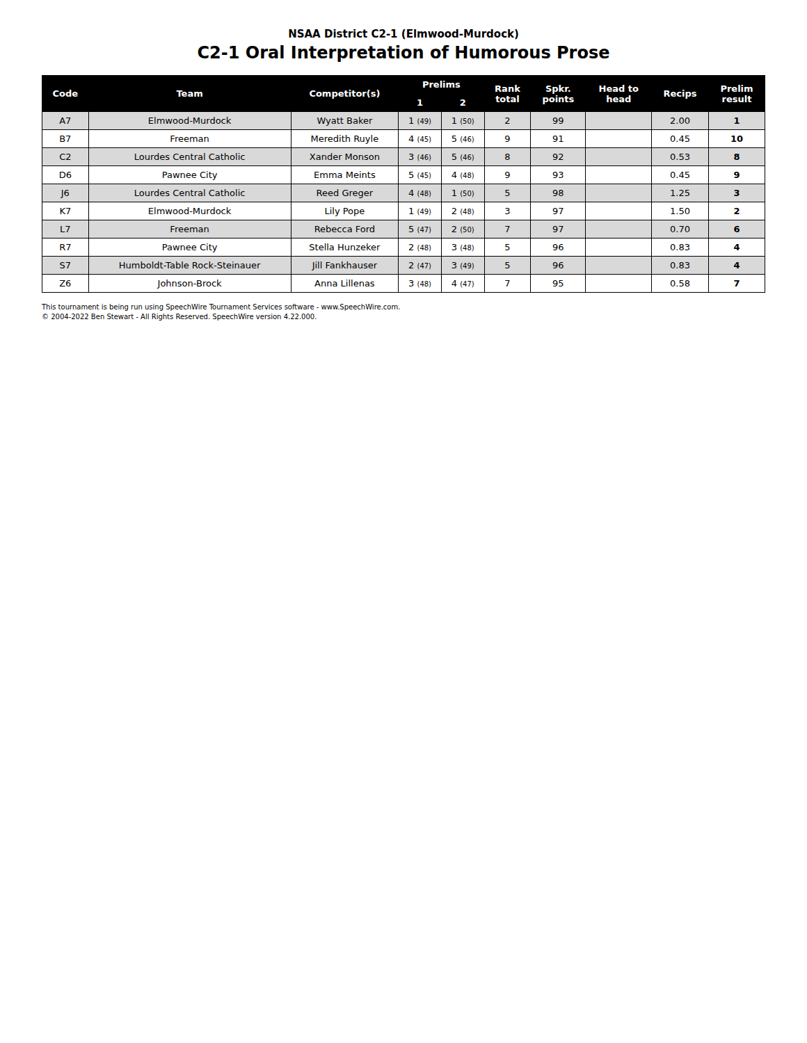NSAA District C2-1 (Elmwood-Murdock)
C2-1 Oral Interpretation of Humorous Prose
| Code | Team | Competitor(s) | Prelims | Rank total | Spkr. points | Head to head | Recips | Prelim result |
| --- | --- | --- | --- | --- | --- | --- | --- | --- |
| 1 | 2 |
| A7 | Elmwood-Murdock | Wyatt Baker | 1 (49) | 1 (50) | 2 | 99 | | 2.00 | 1 |
| B7 | Freeman | Meredith Ruyle | 4 (45) | 5 (46) | 9 | 91 | | 0.45 | 10 |
| C2 | Lourdes Central Catholic | Xander Monson | 3 (46) | 5 (46) | 8 | 92 | | 0.53 | 8 |
| D6 | Pawnee City | Emma Meints | 5 (45) | 4 (48) | 9 | 93 | | 0.45 | 9 |
| J6 | Lourdes Central Catholic | Reed Greger | 4 (48) | 1 (50) | 5 | 98 | | 1.25 | 3 |
| K7 | Elmwood-Murdock | Lily Pope | 1 (49) | 2 (48) | 3 | 97 | | 1.50 | 2 |
| L7 | Freeman | Rebecca Ford | 5 (47) | 2 (50) | 7 | 97 | | 0.70 | 6 |
| R7 | Pawnee City | Stella Hunzeker | 2 (48) | 3 (48) | 5 | 96 | | 0.83 | 4 |
| S7 | Humboldt-Table Rock-Steinauer | Jill Fankhauser | 2 (47) | 3 (49) | 5 | 96 | | 0.83 | 4 |
| Z6 | Johnson-Brock | Anna Lillenas | 3 (48) | 4 (47) | 7 | 95 | | 0.58 | 7 |
This tournament is being run using SpeechWire Tournament Services software - www.SpeechWire.com.
© 2004-2022 Ben Stewart - All Rights Reserved. SpeechWire version 4.22.000.